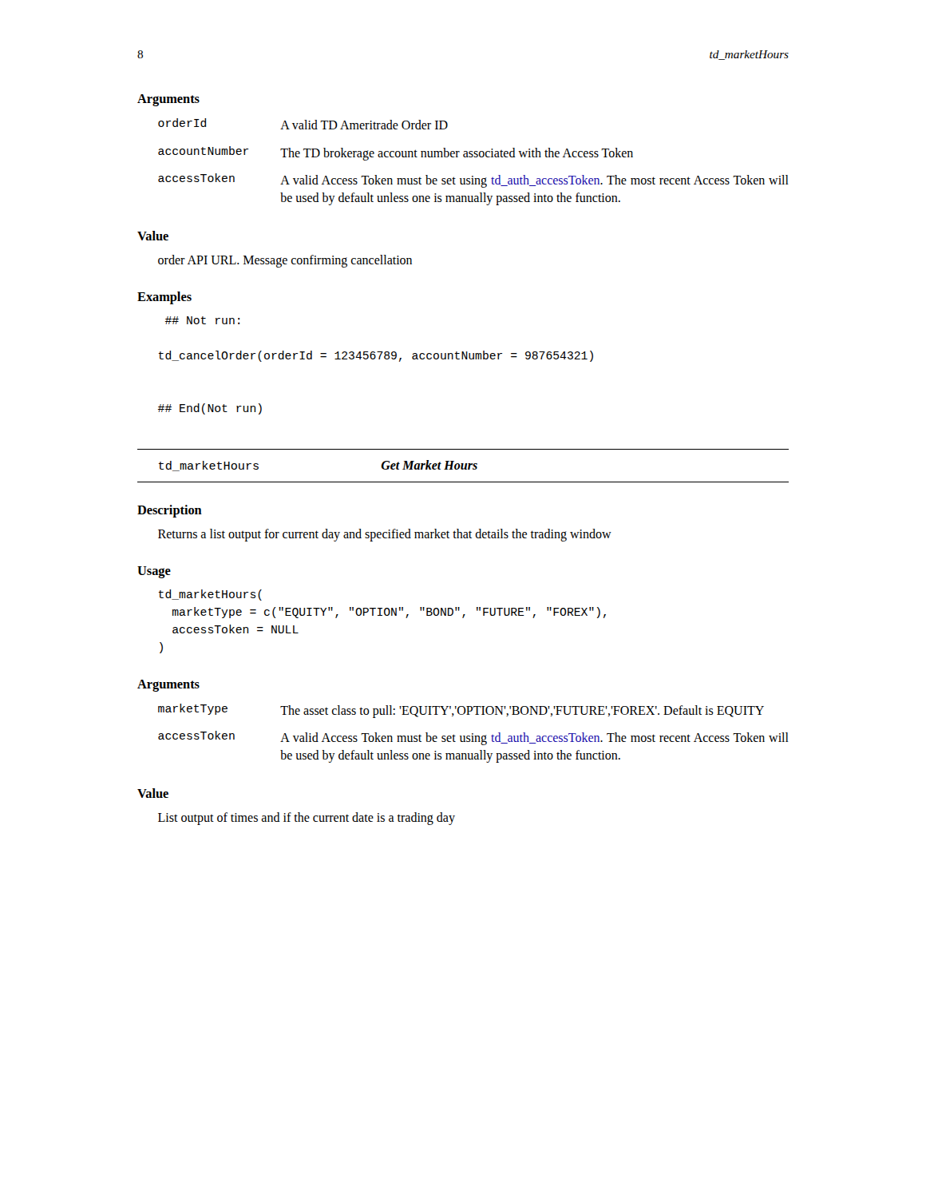8
td_marketHours
Arguments
orderId
A valid TD Ameritrade Order ID
accountNumber
The TD brokerage account number associated with the Access Token
accessToken
A valid Access Token must be set using td_auth_accessToken. The most recent Access Token will be used by default unless one is manually passed into the function.
Value
order API URL. Message confirming cancellation
Examples
 ## Not run:

td_cancelOrder(orderId = 123456789, accountNumber = 987654321)


## End(Not run)
td_marketHours Get Market Hours
Description
Returns a list output for current day and specified market that details the trading window
Usage
td_marketHours(
  marketType = c("EQUITY", "OPTION", "BOND", "FUTURE", "FOREX"),
  accessToken = NULL
)
Arguments
marketType
The asset class to pull: 'EQUITY','OPTION','BOND','FUTURE','FOREX'. Default is EQUITY
accessToken
A valid Access Token must be set using td_auth_accessToken. The most recent Access Token will be used by default unless one is manually passed into the function.
Value
List output of times and if the current date is a trading day